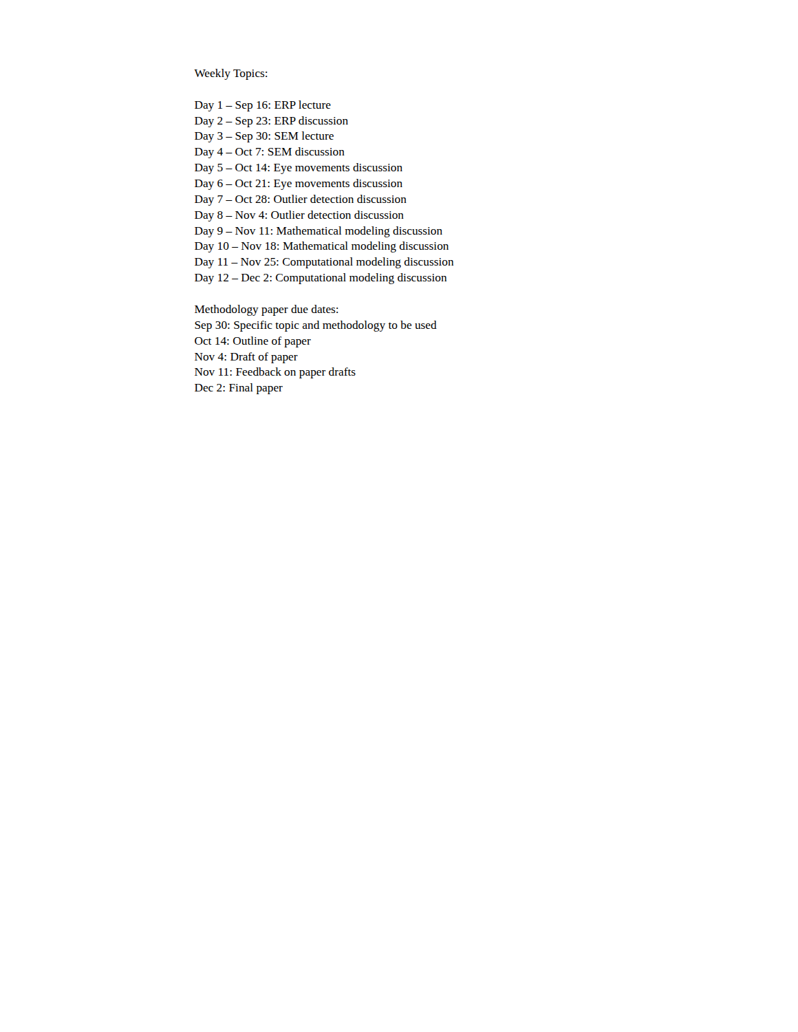Weekly Topics:
Day 1 – Sep 16: ERP lecture
Day 2 – Sep 23: ERP discussion
Day 3 – Sep 30: SEM lecture
Day 4 – Oct 7: SEM discussion
Day 5 – Oct 14: Eye movements discussion
Day 6 – Oct 21: Eye movements discussion
Day 7 – Oct 28: Outlier detection discussion
Day 8 – Nov 4: Outlier detection discussion
Day 9 – Nov 11: Mathematical modeling discussion
Day 10 – Nov 18: Mathematical modeling discussion
Day 11 – Nov 25: Computational modeling discussion
Day 12 – Dec 2: Computational modeling discussion
Methodology paper due dates:
Sep 30: Specific topic and methodology to be used
Oct 14: Outline of paper
Nov 4: Draft of paper
Nov 11: Feedback on paper drafts
Dec 2: Final paper